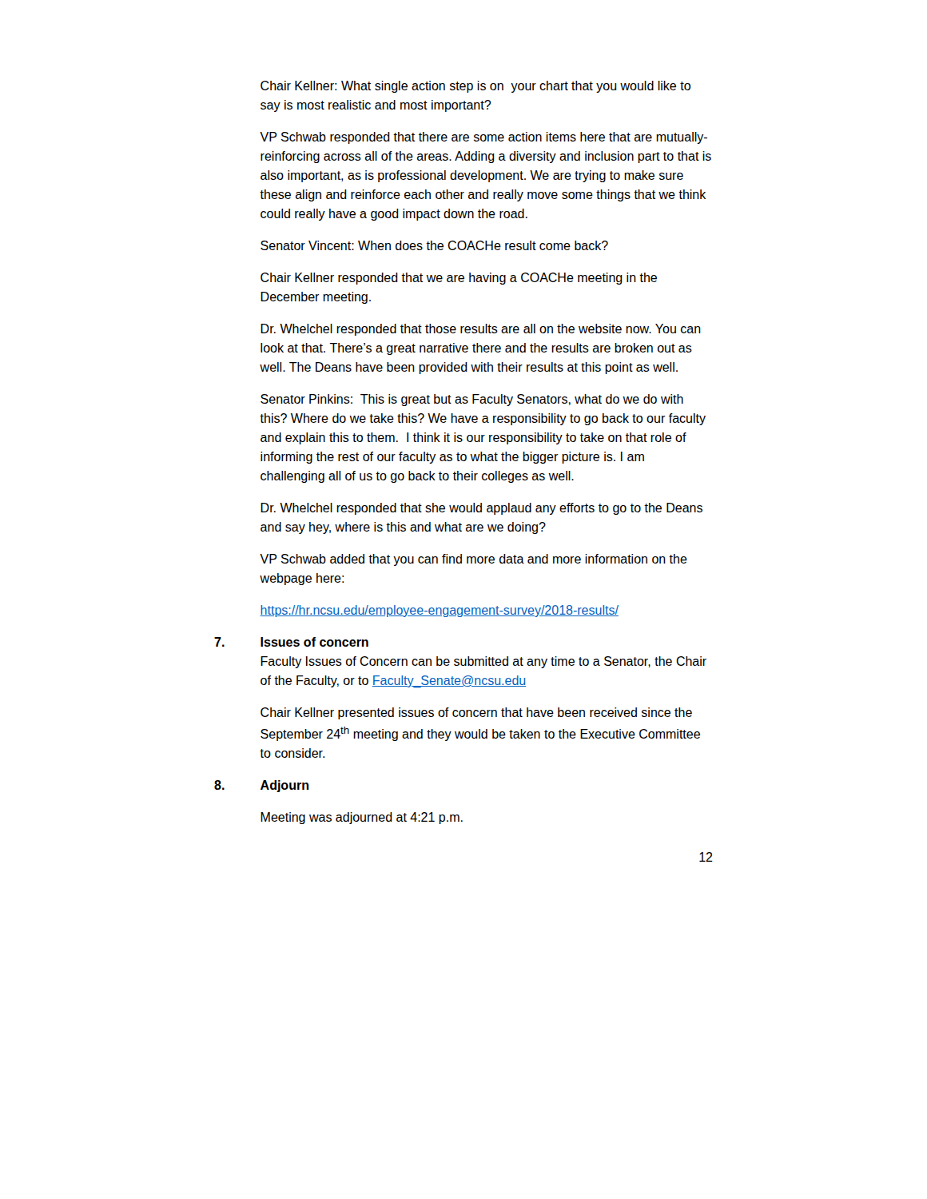Chair Kellner: What single action step is on your chart that you would like to say is most realistic and most important?
VP Schwab responded that there are some action items here that are mutually-reinforcing across all of the areas. Adding a diversity and inclusion part to that is also important, as is professional development. We are trying to make sure these align and reinforce each other and really move some things that we think could really have a good impact down the road.
Senator Vincent: When does the COACHe result come back?
Chair Kellner responded that we are having a COACHe meeting in the December meeting.
Dr. Whelchel responded that those results are all on the website now. You can look at that. There’s a great narrative there and the results are broken out as well. The Deans have been provided with their results at this point as well.
Senator Pinkins: This is great but as Faculty Senators, what do we do with this? Where do we take this? We have a responsibility to go back to our faculty and explain this to them. I think it is our responsibility to take on that role of informing the rest of our faculty as to what the bigger picture is. I am challenging all of us to go back to their colleges as well.
Dr. Whelchel responded that she would applaud any efforts to go to the Deans and say hey, where is this and what are we doing?
VP Schwab added that you can find more data and more information on the webpage here:
https://hr.ncsu.edu/employee-engagement-survey/2018-results/
7.
Issues of concern
Faculty Issues of Concern can be submitted at any time to a Senator, the Chair of the Faculty, or to Faculty_Senate@ncsu.edu
Chair Kellner presented issues of concern that have been received since the September 24th meeting and they would be taken to the Executive Committee to consider.
8.
Adjourn
Meeting was adjourned at 4:21 p.m.
12